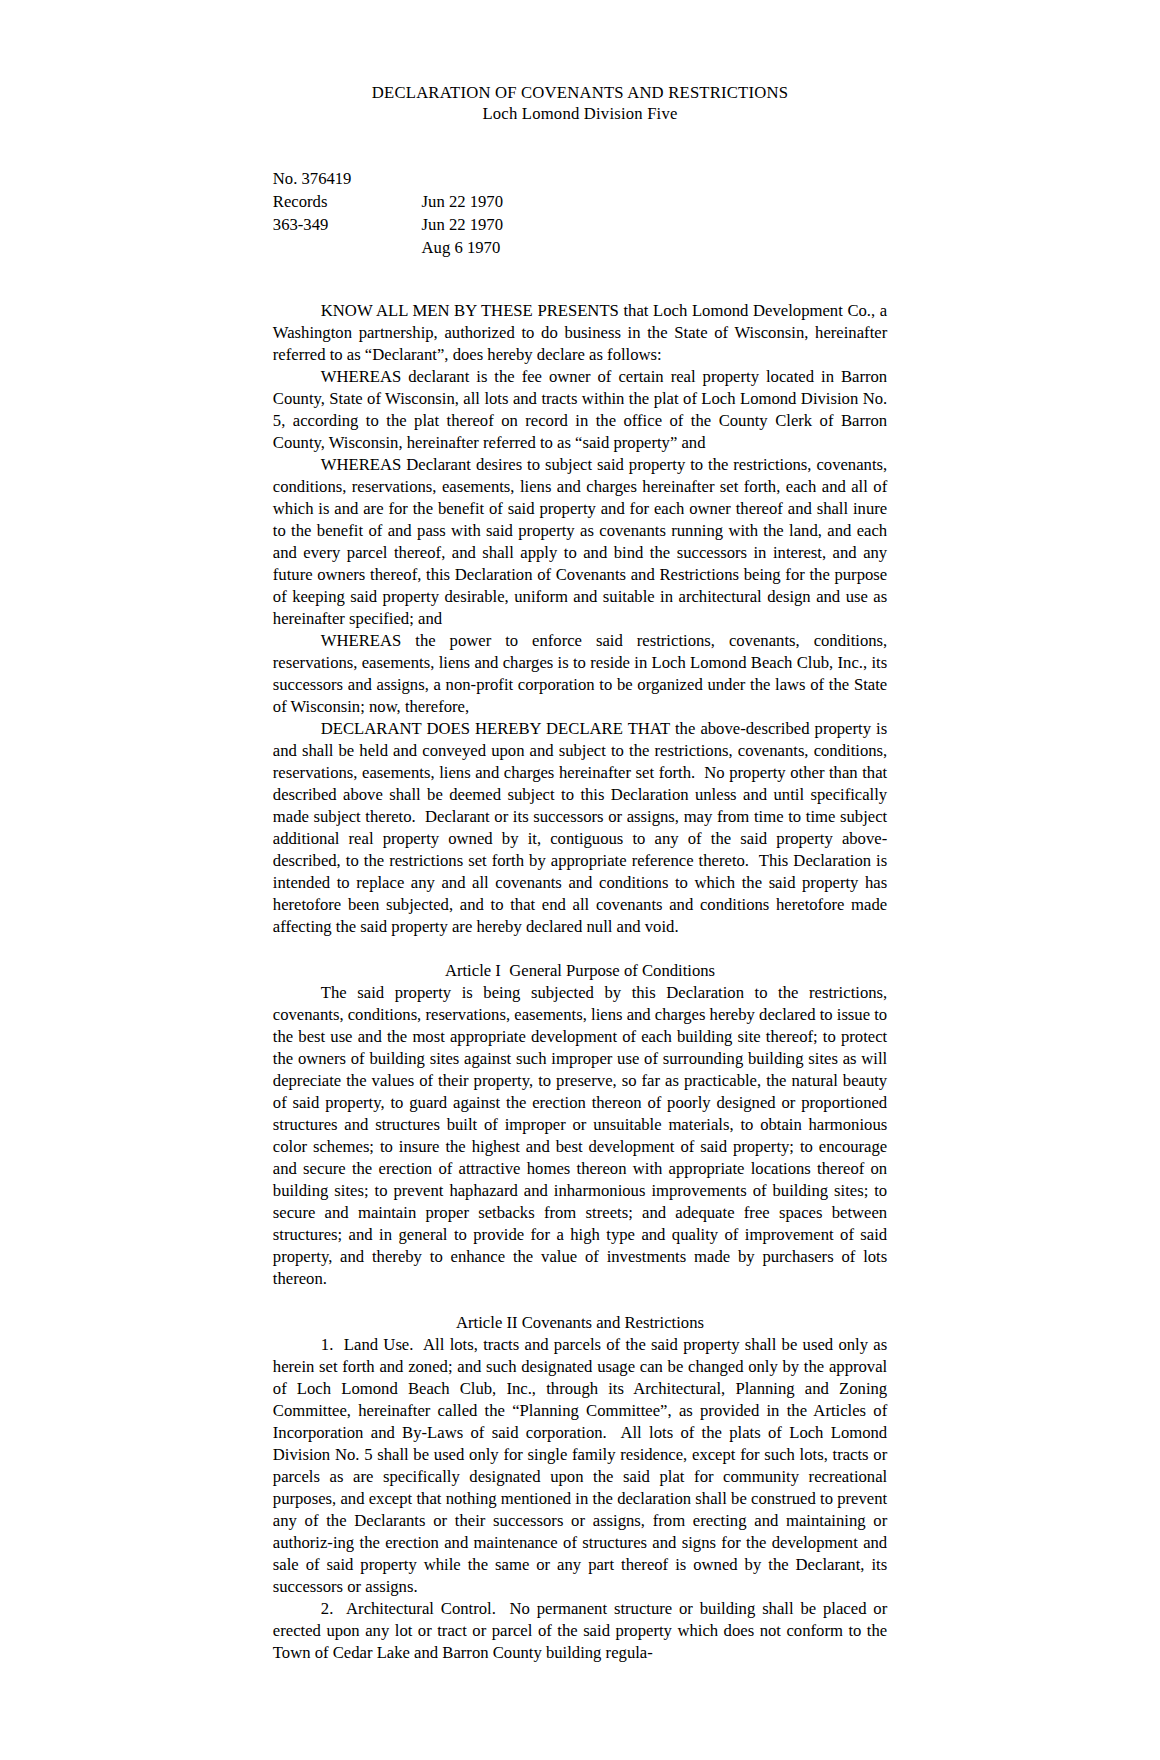DECLARATION OF COVENANTS AND RESTRICTIONS Loch Lomond Division Five
| No. 376419 | |
| Records | Jun 22 1970 |
| 363-349 | Jun 22 1970 |
| | Aug 6 1970 |
KNOW ALL MEN BY THESE PRESENTS that Loch Lomond Development Co., a Washington partnership, authorized to do business in the State of Wisconsin, hereinafter referred to as “Declarant”, does hereby declare as follows:
WHEREAS declarant is the fee owner of certain real property located in Barron County, State of Wisconsin, all lots and tracts within the plat of Loch Lomond Division No. 5, according to the plat thereof on record in the office of the County Clerk of Barron County, Wisconsin, hereinafter referred to as “said property” and
WHEREAS Declarant desires to subject said property to the restrictions, covenants, conditions, reservations, easements, liens and charges hereinafter set forth, each and all of which is and are for the benefit of said property and for each owner thereof and shall inure to the benefit of and pass with said property as covenants running with the land, and each and every parcel thereof, and shall apply to and bind the successors in interest, and any future owners thereof, this Declaration of Covenants and Restrictions being for the purpose of keeping said property desirable, uniform and suitable in architectural design and use as hereinafter specified; and
WHEREAS the power to enforce said restrictions, covenants, conditions, reservations, easements, liens and charges is to reside in Loch Lomond Beach Club, Inc., its successors and assigns, a non-profit corporation to be organized under the laws of the State of Wisconsin; now, therefore,
DECLARANT DOES HEREBY DECLARE THAT the above-described property is and shall be held and conveyed upon and subject to the restrictions, covenants, conditions, reservations, easements, liens and charges hereinafter set forth. No property other than that described above shall be deemed subject to this Declaration unless and until specifically made subject thereto. Declarant or its successors or assigns, may from time to time subject additional real property owned by it, contiguous to any of the said property above-described, to the restrictions set forth by appropriate reference thereto. This Declaration is intended to replace any and all covenants and conditions to which the said property has heretofore been subjected, and to that end all covenants and conditions heretofore made affecting the said property are hereby declared null and void.
Article I General Purpose of Conditions
The said property is being subjected by this Declaration to the restrictions, covenants, conditions, reservations, easements, liens and charges hereby declared to issue to the best use and the most appropriate development of each building site thereof; to protect the owners of building sites against such improper use of surrounding building sites as will depreciate the values of their property, to preserve, so far as practicable, the natural beauty of said property, to guard against the erection thereon of poorly designed or proportioned structures and structures built of improper or unsuitable materials, to obtain harmonious color schemes; to insure the highest and best development of said property; to encourage and secure the erection of attractive homes thereon with appropriate locations thereof on building sites; to prevent haphazard and inharmonious improvements of building sites; to secure and maintain proper setbacks from streets; and adequate free spaces between structures; and in general to provide for a high type and quality of improvement of said property, and thereby to enhance the value of investments made by purchasers of lots thereon.
Article II Covenants and Restrictions
1. Land Use. All lots, tracts and parcels of the said property shall be used only as herein set forth and zoned; and such designated usage can be changed only by the approval of Loch Lomond Beach Club, Inc., through its Architectural, Planning and Zoning Committee, hereinafter called the “Planning Committee”, as provided in the Articles of Incorporation and By-Laws of said corporation. All lots of the plats of Loch Lomond Division No. 5 shall be used only for single family residence, except for such lots, tracts or parcels as are specifically designated upon the said plat for community recreational purposes, and except that nothing mentioned in the declaration shall be construed to prevent any of the Declarants or their successors or assigns, from erecting and maintaining or authoriz-ing the erection and maintenance of structures and signs for the development and sale of said property while the same or any part thereof is owned by the Declarant, its successors or assigns.
2. Architectural Control. No permanent structure or building shall be placed or erected upon any lot or tract or parcel of the said property which does not conform to the Town of Cedar Lake and Barron County building regula-